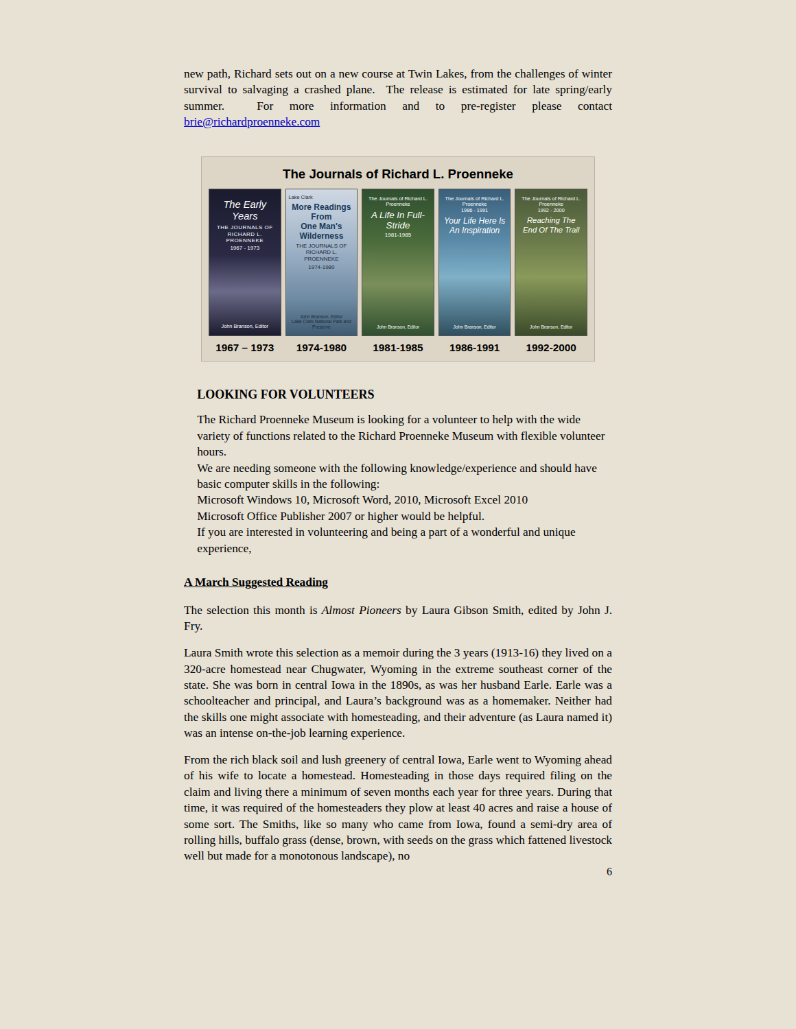new path, Richard sets out on a new course at Twin Lakes, from the challenges of winter survival to salvaging a crashed plane. The release is estimated for late spring/early summer. For more information and to pre-register please contact brie@richardproenneke.com
The Journals of Richard L. Proenneke
The Early Years
THE JOURNALS OF RICHARD L. PROENNEKE
1967 - 1973
John Branson, Editor
Lake Clark
More Readings From
One Man's Wilderness
THE JOURNALS OF RICHARD L. PROENNEKE
1974-1980
John Branson, Editor
Lake Clark National Park and Preserve
The Journals of Richard L. Proenneke
A Life In Full-Stride
1981-1985
John Branson, Editor
The Journals of Richard L. Proenneke
1986 - 1991
Your Life Here Is
An Inspiration
John Branson, Editor
The Journals of Richard L. Proenneke
1992 - 2000
Reaching The
End Of The Trail
John Branson, Editor
1967 – 1973
1974-1980
1981-1985
1986-1991
1992-2000
LOOKING FOR VOLUNTEERS
The Richard Proenneke Museum is looking for a volunteer to help with the wide variety of functions related to the Richard Proenneke Museum with flexible volunteer hours.
We are needing someone with the following knowledge/experience and should have basic computer skills in the following:
Microsoft Windows 10, Microsoft Word, 2010, Microsoft Excel 2010
Microsoft Office Publisher 2007 or higher would be helpful.
If you are interested in volunteering and being a part of a wonderful and unique experience,
A March Suggested Reading
The selection this month is Almost Pioneers by Laura Gibson Smith, edited by John J. Fry.
Laura Smith wrote this selection as a memoir during the 3 years (1913-16) they lived on a 320-acre homestead near Chugwater, Wyoming in the extreme southeast corner of the state. She was born in central Iowa in the 1890s, as was her husband Earle. Earle was a schoolteacher and principal, and Laura’s background was as a homemaker. Neither had the skills one might associate with homesteading, and their adventure (as Laura named it) was an intense on-the-job learning experience.
From the rich black soil and lush greenery of central Iowa, Earle went to Wyoming ahead of his wife to locate a homestead. Homesteading in those days required filing on the claim and living there a minimum of seven months each year for three years. During that time, it was required of the homesteaders they plow at least 40 acres and raise a house of some sort. The Smiths, like so many who came from Iowa, found a semi-dry area of rolling hills, buffalo grass (dense, brown, with seeds on the grass which fattened livestock well but made for a monotonous landscape), no
6